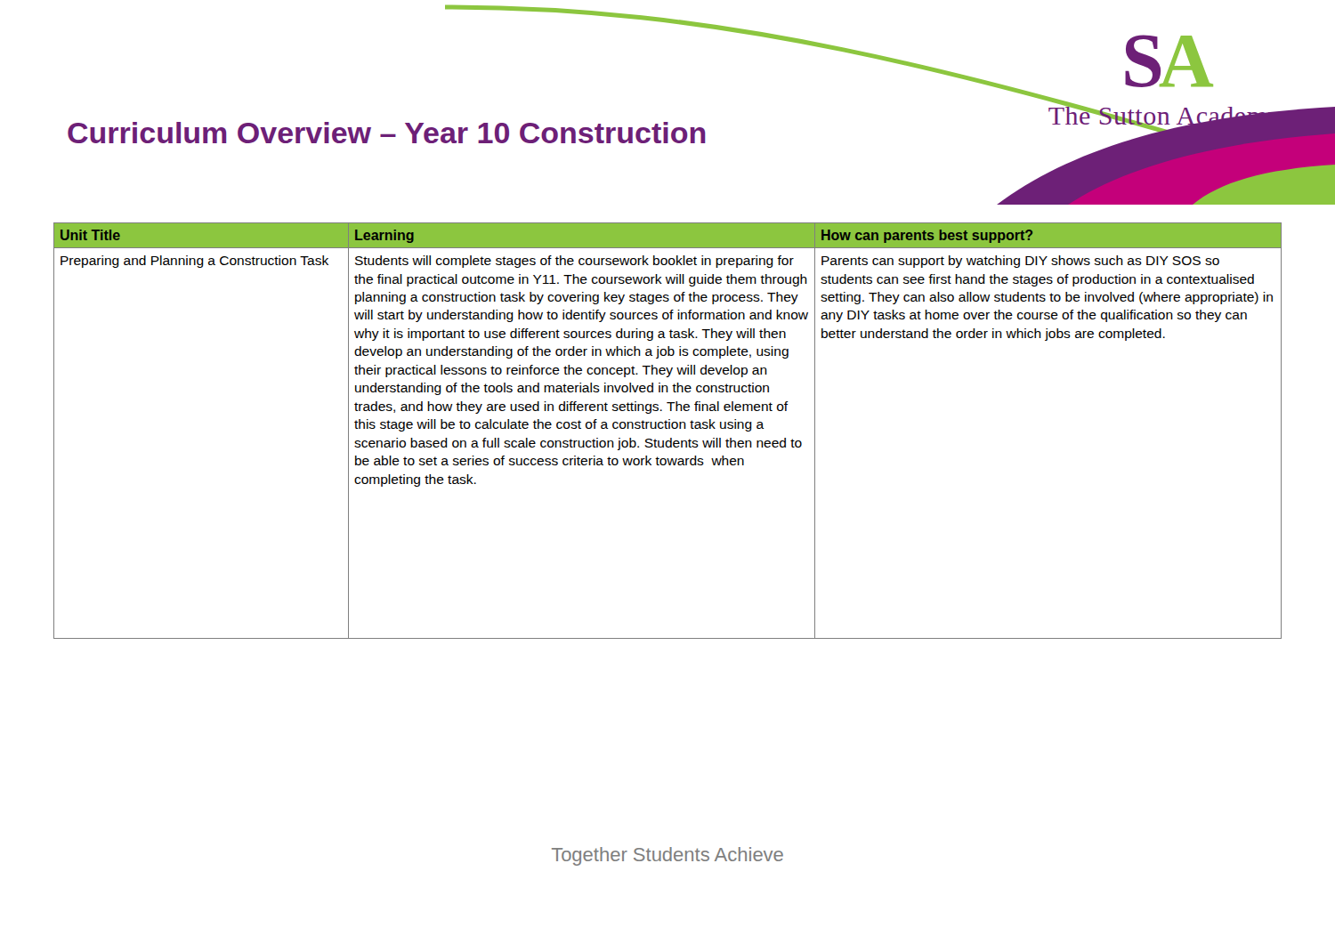SA
The Sutton Academy
Curriculum Overview – Year 10 Construction
| Unit Title | Learning | How can parents best support? |
| --- | --- | --- |
| Preparing and Planning a Construction Task | Students will complete stages of the coursework booklet in preparing for the final practical outcome in Y11. The coursework will guide them through planning a construction task by covering key stages of the process. They will start by understanding how to identify sources of information and know why it is important to use different sources during a task. They will then develop an understanding of the order in which a job is complete, using their practical lessons to reinforce the concept. They will develop an understanding of the tools and materials involved in the construction trades, and how they are used in different settings. The final element of this stage will be to calculate the cost of a construction task using a scenario based on a full scale construction job. Students will then need to be able to set a series of success criteria to work towards when completing the task. | Parents can support by watching DIY shows such as DIY SOS so students can see first hand the stages of production in a contextualised setting. They can also allow students to be involved (where appropriate) in any DIY tasks at home over the course of the qualification so they can better understand the order in which jobs are completed. |
Together Students Achieve